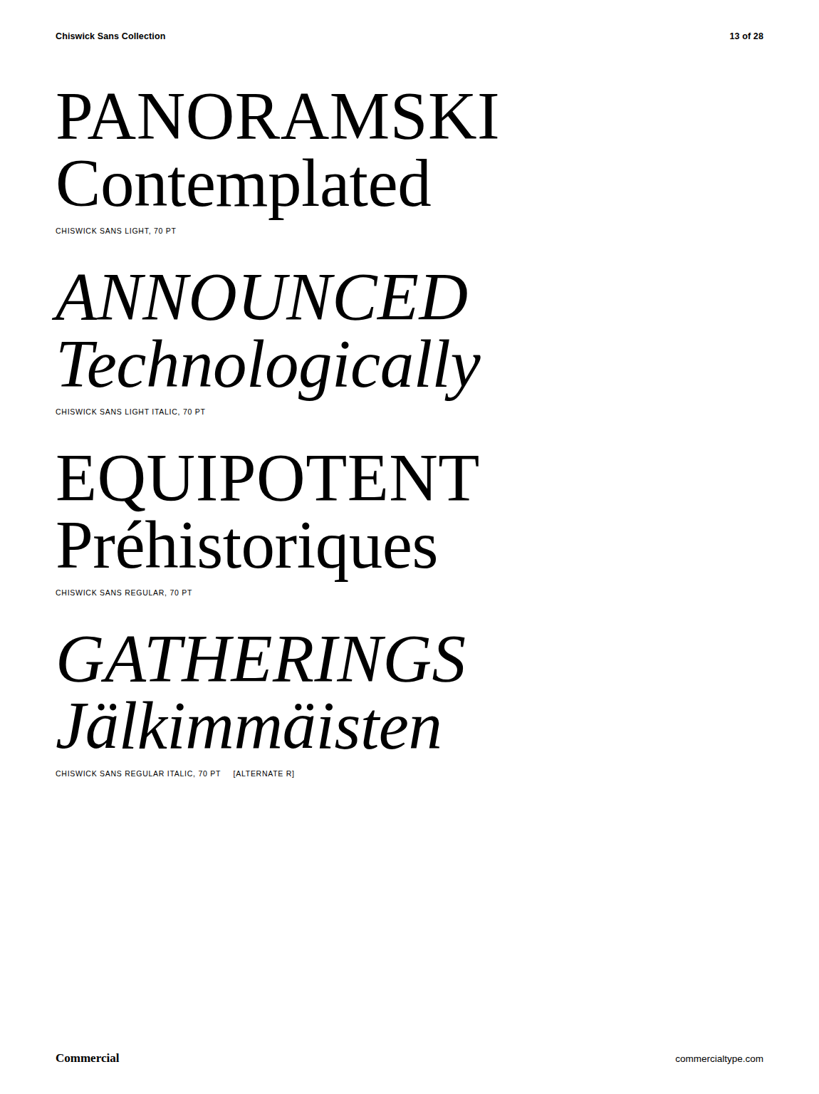Chiswick Sans Collection
13 of 28
Panoramski Contemplated
Chiswick Sans Light, 70 pt
Announced Technologically
Chiswick Sans Light Italic, 70 pt
Equipotent Préhistoriques
Chiswick Sans Regular, 70 pt
Gatherings Jälkimmäisten
Chiswick Sans Regular Italic, 70 pt [Alternate R]
Commercial
commercialtype.com